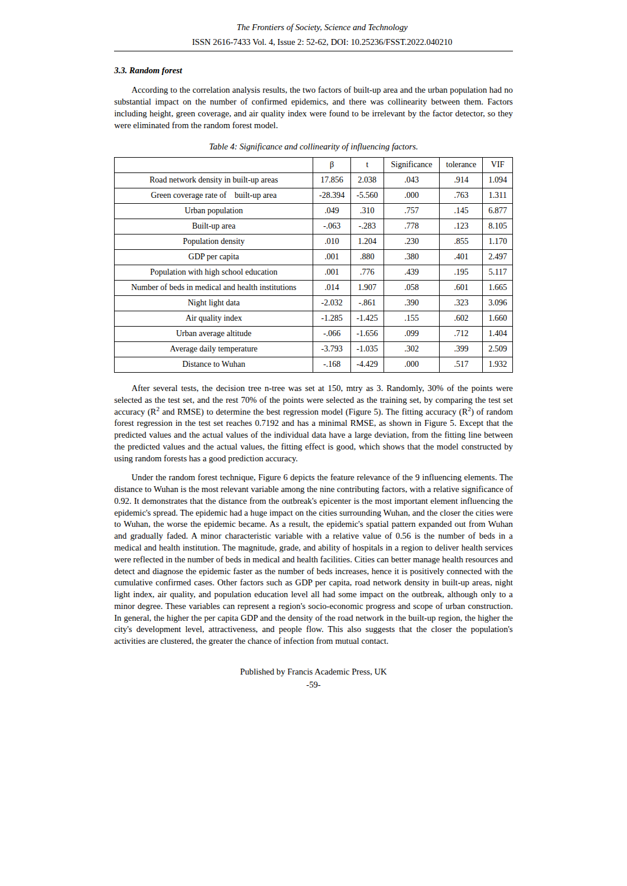The Frontiers of Society, Science and Technology
ISSN 2616-7433 Vol. 4, Issue 2: 52-62, DOI: 10.25236/FSST.2022.040210
3.3. Random forest
According to the correlation analysis results, the two factors of built-up area and the urban population had no substantial impact on the number of confirmed epidemics, and there was collinearity between them. Factors including height, green coverage, and air quality index were found to be irrelevant by the factor detector, so they were eliminated from the random forest model.
Table 4: Significance and collinearity of influencing factors.
| | β | t | Significance | tolerance | VIF |
| --- | --- | --- | --- | --- | --- |
| Road network density in built-up areas | 17.856 | 2.038 | .043 | .914 | 1.094 |
| Green coverage rate of built-up area | -28.394 | -5.560 | .000 | .763 | 1.311 |
| Urban population | .049 | .310 | .757 | .145 | 6.877 |
| Built-up area | -.063 | -.283 | .778 | .123 | 8.105 |
| Population density | .010 | 1.204 | .230 | .855 | 1.170 |
| GDP per capita | .001 | .880 | .380 | .401 | 2.497 |
| Population with high school education | .001 | .776 | .439 | .195 | 5.117 |
| Number of beds in medical and health institutions | .014 | 1.907 | .058 | .601 | 1.665 |
| Night light data | -2.032 | -.861 | .390 | .323 | 3.096 |
| Air quality index | -1.285 | -1.425 | .155 | .602 | 1.660 |
| Urban average altitude | -.066 | -1.656 | .099 | .712 | 1.404 |
| Average daily temperature | -3.793 | -1.035 | .302 | .399 | 2.509 |
| Distance to Wuhan | -.168 | -4.429 | .000 | .517 | 1.932 |
After several tests, the decision tree n-tree was set at 150, mtry as 3. Randomly, 30% of the points were selected as the test set, and the rest 70% of the points were selected as the training set, by comparing the test set accuracy (R2 and RMSE) to determine the best regression model (Figure 5). The fitting accuracy (R2) of random forest regression in the test set reaches 0.7192 and has a minimal RMSE, as shown in Figure 5. Except that the predicted values and the actual values of the individual data have a large deviation, from the fitting line between the predicted values and the actual values, the fitting effect is good, which shows that the model constructed by using random forests has a good prediction accuracy.
Under the random forest technique, Figure 6 depicts the feature relevance of the 9 influencing elements. The distance to Wuhan is the most relevant variable among the nine contributing factors, with a relative significance of 0.92. It demonstrates that the distance from the outbreak's epicenter is the most important element influencing the epidemic's spread. The epidemic had a huge impact on the cities surrounding Wuhan, and the closer the cities were to Wuhan, the worse the epidemic became. As a result, the epidemic's spatial pattern expanded out from Wuhan and gradually faded. A minor characteristic variable with a relative value of 0.56 is the number of beds in a medical and health institution. The magnitude, grade, and ability of hospitals in a region to deliver health services were reflected in the number of beds in medical and health facilities. Cities can better manage health resources and detect and diagnose the epidemic faster as the number of beds increases, hence it is positively connected with the cumulative confirmed cases. Other factors such as GDP per capita, road network density in built-up areas, night light index, air quality, and population education level all had some impact on the outbreak, although only to a minor degree. These variables can represent a region's socio-economic progress and scope of urban construction. In general, the higher the per capita GDP and the density of the road network in the built-up region, the higher the city's development level, attractiveness, and people flow. This also suggests that the closer the population's activities are clustered, the greater the chance of infection from mutual contact.
Published by Francis Academic Press, UK
-59-